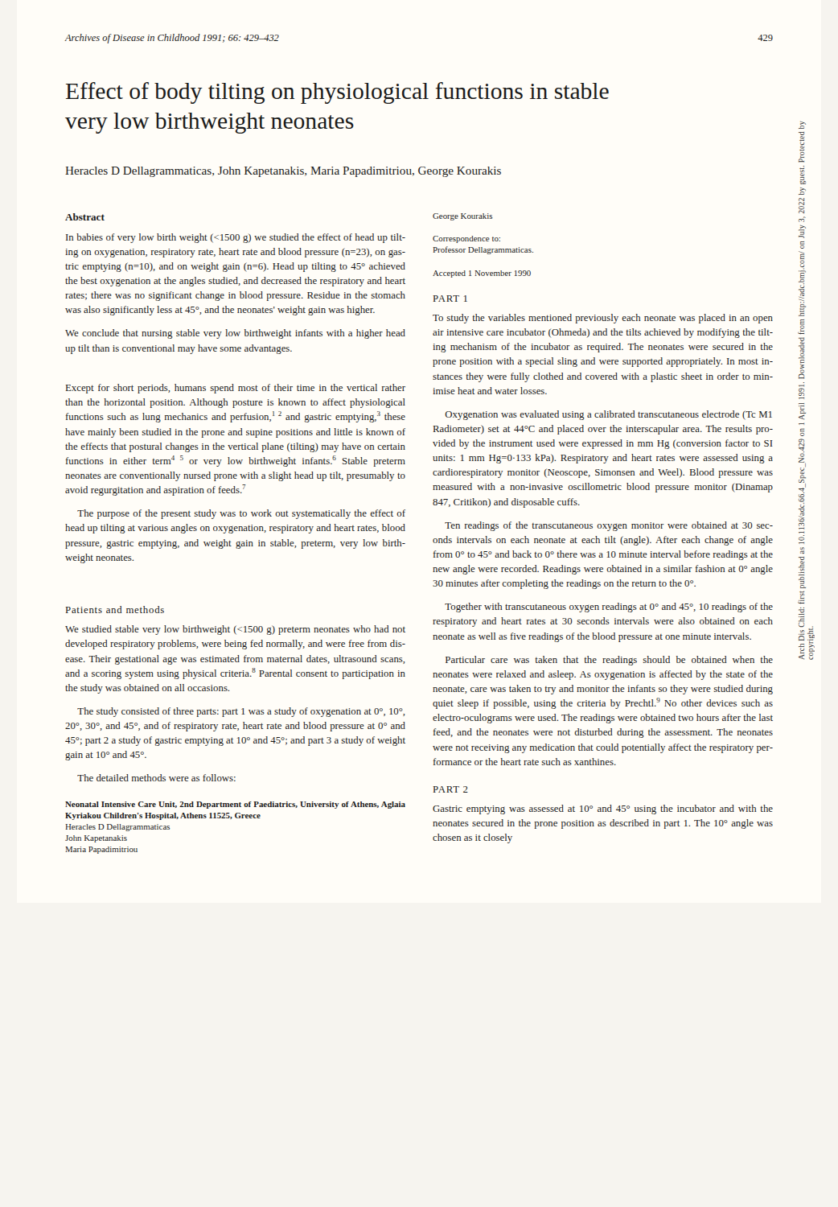Arch Dis Child: first published as 10.1136/adc.66.4_Spec_No.429 on 1 April 1991. Downloaded from http://adc.bmj.com/ on July 3, 2022 by guest. Protected by copyright.
Archives of Disease in Childhood 1991; 66: 429–432 429
Effect of body tilting on physiological functions in stable very low birthweight neonates
Heracles D Dellagrammaticas, John Kapetanakis, Maria Papadimitriou, George Kourakis
Abstract
In babies of very low birth weight (<1500 g) we studied the effect of head up tilting on oxygenation, respiratory rate, heart rate and blood pressure (n=23), on gastric emptying (n=10), and on weight gain (n=6). Head up tilting to 45° achieved the best oxygenation at the angles studied, and decreased the respiratory and heart rates; there was no significant change in blood pressure. Residue in the stomach was also significantly less at 45°, and the neonates' weight gain was higher.
We conclude that nursing stable very low birthweight infants with a higher head up tilt than is conventional may have some advantages.
Except for short periods, humans spend most of their time in the vertical rather than the horizontal position. Although posture is known to affect physiological functions such as lung mechanics and perfusion,1 2 and gastric emptying,3 these have mainly been studied in the prone and supine positions and little is known of the effects that postural changes in the vertical plane (tilting) may have on certain functions in either term4 5 or very low birthweight infants.6 Stable preterm neonates are conventionally nursed prone with a slight head up tilt, presumably to avoid regurgitation and aspiration of feeds.7
The purpose of the present study was to work out systematically the effect of head up tilting at various angles on oxygenation, respiratory and heart rates, blood pressure, gastric emptying, and weight gain in stable, preterm, very low birthweight neonates.
Patients and methods
We studied stable very low birthweight (<1500 g) preterm neonates who had not developed respiratory problems, were being fed normally, and were free from disease. Their gestational age was estimated from maternal dates, ultrasound scans, and a scoring system using physical criteria.8 Parental consent to participation in the study was obtained on all occasions.
The study consisted of three parts: part 1 was a study of oxygenation at 0°, 10°, 20°, 30°, and 45°, and of respiratory rate, heart rate and blood pressure at 0° and 45°; part 2 a study of gastric emptying at 10° and 45°; and part 3 a study of weight gain at 10° and 45°.
The detailed methods were as follows:
Neonatal Intensive Care Unit, 2nd Department of Paediatrics, University of Athens, Aglaia Kyriakou Children's Hospital, Athens 11525, Greece
Heracles D Dellagrammaticas
John Kapetanakis
Maria Papadimitriou
George Kourakis
Correspondence to:
Professor Dellagrammaticas.
Accepted 1 November 1990
PART 1
To study the variables mentioned previously each neonate was placed in an open air intensive care incubator (Ohmeda) and the tilts achieved by modifying the tilting mechanism of the incubator as required. The neonates were secured in the prone position with a special sling and were supported appropriately. In most instances they were fully clothed and covered with a plastic sheet in order to minimise heat and water losses.
Oxygenation was evaluated using a calibrated transcutaneous electrode (Tc M1 Radiometer) set at 44°C and placed over the interscapular area. The results provided by the instrument used were expressed in mm Hg (conversion factor to SI units: 1 mm Hg=0·133 kPa). Respiratory and heart rates were assessed using a cardiorespiratory monitor (Neoscope, Simonsen and Weel). Blood pressure was measured with a non-invasive oscillometric blood pressure monitor (Dinamap 847, Critikon) and disposable cuffs.
Ten readings of the transcutaneous oxygen monitor were obtained at 30 seconds intervals on each neonate at each tilt (angle). After each change of angle from 0° to 45° and back to 0° there was a 10 minute interval before readings at the new angle were recorded. Readings were obtained in a similar fashion at 0° angle 30 minutes after completing the readings on the return to the 0°.
Together with transcutaneous oxygen readings at 0° and 45°, 10 readings of the respiratory and heart rates at 30 seconds intervals were also obtained on each neonate as well as five readings of the blood pressure at one minute intervals.
Particular care was taken that the readings should be obtained when the neonates were relaxed and asleep. As oxygenation is affected by the state of the neonate, care was taken to try and monitor the infants so they were studied during quiet sleep if possible, using the criteria by Prechtl.9 No other devices such as electro-oculograms were used. The readings were obtained two hours after the last feed, and the neonates were not disturbed during the assessment. The neonates were not receiving any medication that could potentially affect the respiratory performance or the heart rate such as xanthines.
PART 2
Gastric emptying was assessed at 10° and 45° using the incubator and with the neonates secured in the prone position as described in part 1. The 10° angle was chosen as it closely